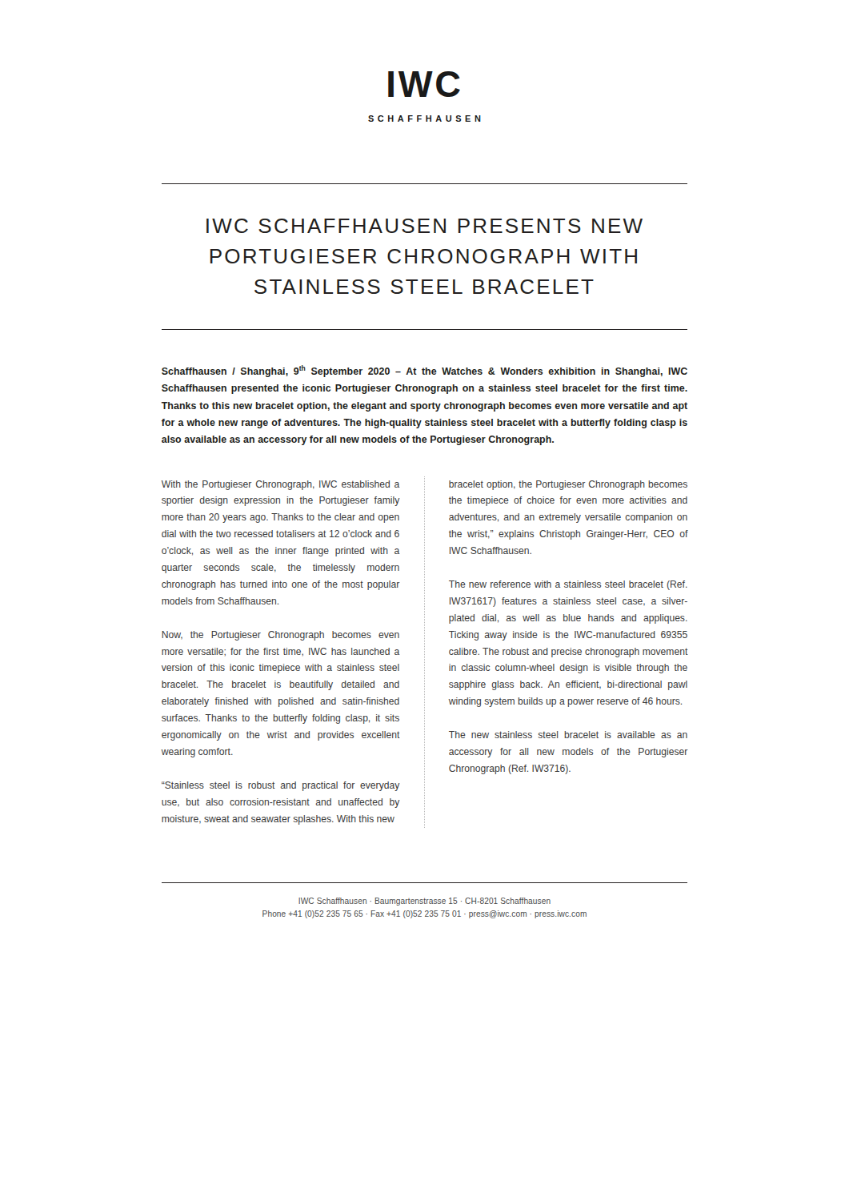IWC
SCHAFFHAUSEN
IWC Schaffhausen presents new
Portugieser Chronograph with
stainless steel bracelet
Schaffhausen / Shanghai, 9th September 2020 – At the Watches & Wonders exhibition in Shanghai, IWC Schaffhausen presented the iconic Portugieser Chronograph on a stainless steel bracelet for the first time. Thanks to this new bracelet option, the elegant and sporty chronograph becomes even more versatile and apt for a whole new range of adventures. The high-quality stainless steel bracelet with a butterfly folding clasp is also available as an accessory for all new models of the Portugieser Chronograph.
With the Portugieser Chronograph, IWC established a sportier design expression in the Portugieser family more than 20 years ago. Thanks to the clear and open dial with the two recessed totalisers at 12 o’clock and 6 o’clock, as well as the inner flange printed with a quarter seconds scale, the timelessly modern chronograph has turned into one of the most popular models from Schaffhausen.
Now, the Portugieser Chronograph becomes even more versatile; for the first time, IWC has launched a version of this iconic timepiece with a stainless steel bracelet. The bracelet is beautifully detailed and elaborately finished with polished and satin-finished surfaces. Thanks to the butterfly folding clasp, it sits ergonomically on the wrist and provides excellent wearing comfort.
“Stainless steel is robust and practical for everyday use, but also corrosion-resistant and unaffected by moisture, sweat and seawater splashes. With this new
bracelet option, the Portugieser Chronograph becomes the timepiece of choice for even more activities and adventures, and an extremely versatile companion on the wrist,” explains Christoph Grainger-Herr, CEO of IWC Schaffhausen.
The new reference with a stainless steel bracelet (Ref. IW371617) features a stainless steel case, a silver-plated dial, as well as blue hands and appliques. Ticking away inside is the IWC-manufactured 69355 calibre. The robust and precise chronograph movement in classic column-wheel design is visible through the sapphire glass back. An efficient, bi-directional pawl winding system builds up a power reserve of 46 hours.
The new stainless steel bracelet is available as an accessory for all new models of the Portugieser Chronograph (Ref. IW3716).
IWC Schaffhausen · Baumgartenstrasse 15 · CH-8201 Schaffhausen
Phone +41 (0)52 235 75 65 · Fax +41 (0)52 235 75 01 · press@iwc.com · press.iwc.com